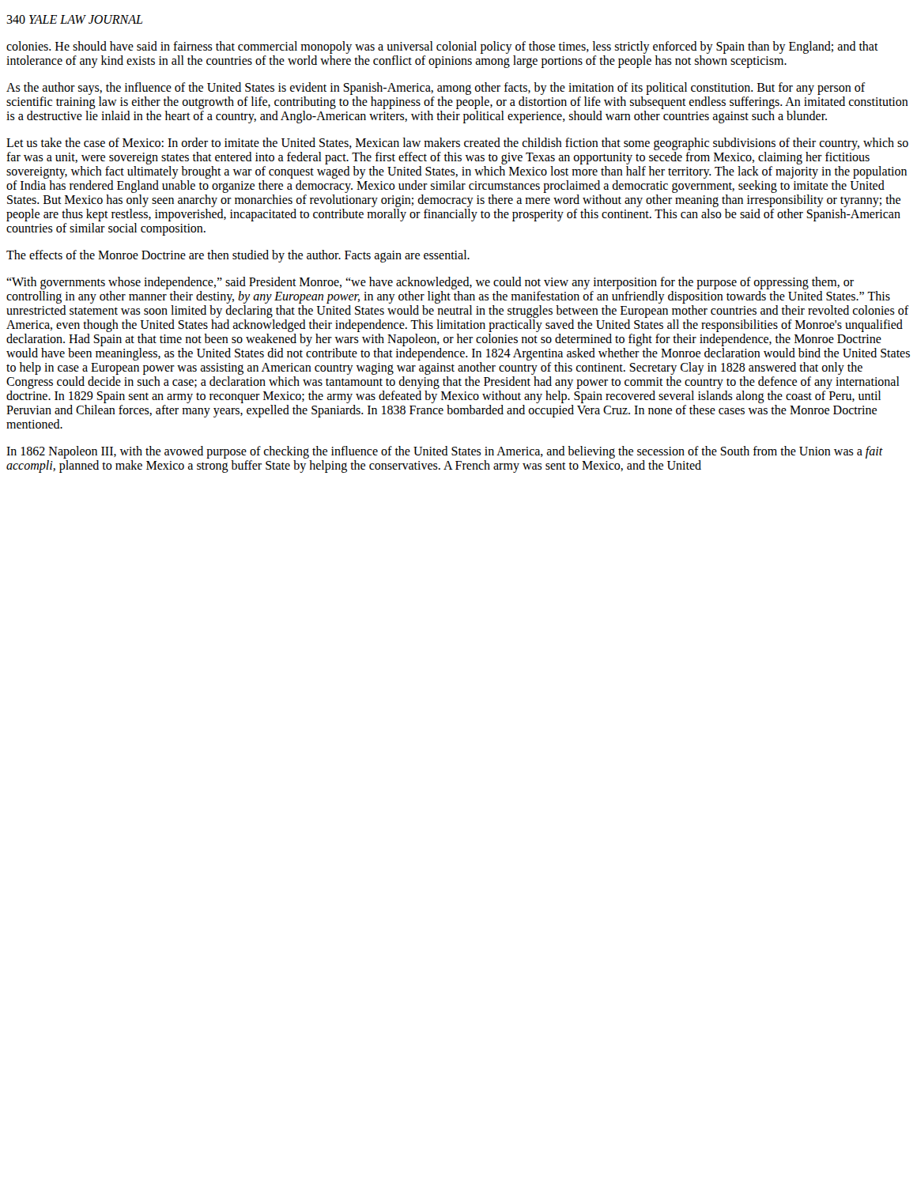340 YALE LAW JOURNAL
colonies. He should have said in fairness that commercial monopoly was a universal colonial policy of those times, less strictly enforced by Spain than by England; and that intolerance of any kind exists in all the countries of the world where the conflict of opinions among large portions of the people has not shown scepticism.
As the author says, the influence of the United States is evident in Spanish-America, among other facts, by the imitation of its political constitution. But for any person of scientific training law is either the outgrowth of life, contributing to the happiness of the people, or a distortion of life with subsequent endless sufferings. An imitated constitution is a destructive lie inlaid in the heart of a country, and Anglo-American writers, with their political experience, should warn other countries against such a blunder.
Let us take the case of Mexico: In order to imitate the United States, Mexican law makers created the childish fiction that some geographic subdivisions of their country, which so far was a unit, were sovereign states that entered into a federal pact. The first effect of this was to give Texas an opportunity to secede from Mexico, claiming her fictitious sovereignty, which fact ultimately brought a war of conquest waged by the United States, in which Mexico lost more than half her territory. The lack of majority in the population of India has rendered England unable to organize there a democracy. Mexico under similar circumstances proclaimed a democratic government, seeking to imitate the United States. But Mexico has only seen anarchy or monarchies of revolutionary origin; democracy is there a mere word without any other meaning than irresponsibility or tyranny; the people are thus kept restless, impoverished, incapacitated to contribute morally or financially to the prosperity of this continent. This can also be said of other Spanish-American countries of similar social composition.
The effects of the Monroe Doctrine are then studied by the author. Facts again are essential.
“With governments whose independence,” said President Monroe, “we have acknowledged, we could not view any interposition for the purpose of oppressing them, or controlling in any other manner their destiny, by any European power, in any other light than as the manifestation of an unfriendly disposition towards the United States.” This unrestricted statement was soon limited by declaring that the United States would be neutral in the struggles between the European mother countries and their revolted colonies of America, even though the United States had acknowledged their independence. This limitation practically saved the United States all the responsibilities of Monroe's unqualified declaration. Had Spain at that time not been so weakened by her wars with Napoleon, or her colonies not so determined to fight for their independence, the Monroe Doctrine would have been meaningless, as the United States did not contribute to that independence. In 1824 Argentina asked whether the Monroe declaration would bind the United States to help in case a European power was assisting an American country waging war against another country of this continent. Secretary Clay in 1828 answered that only the Congress could decide in such a case; a declaration which was tantamount to denying that the President had any power to commit the country to the defence of any international doctrine. In 1829 Spain sent an army to reconquer Mexico; the army was defeated by Mexico without any help. Spain recovered several islands along the coast of Peru, until Peruvian and Chilean forces, after many years, expelled the Spaniards. In 1838 France bombarded and occupied Vera Cruz. In none of these cases was the Monroe Doctrine mentioned.
In 1862 Napoleon III, with the avowed purpose of checking the influence of the United States in America, and believing the secession of the South from the Union was a fait accompli, planned to make Mexico a strong buffer State by helping the conservatives. A French army was sent to Mexico, and the United